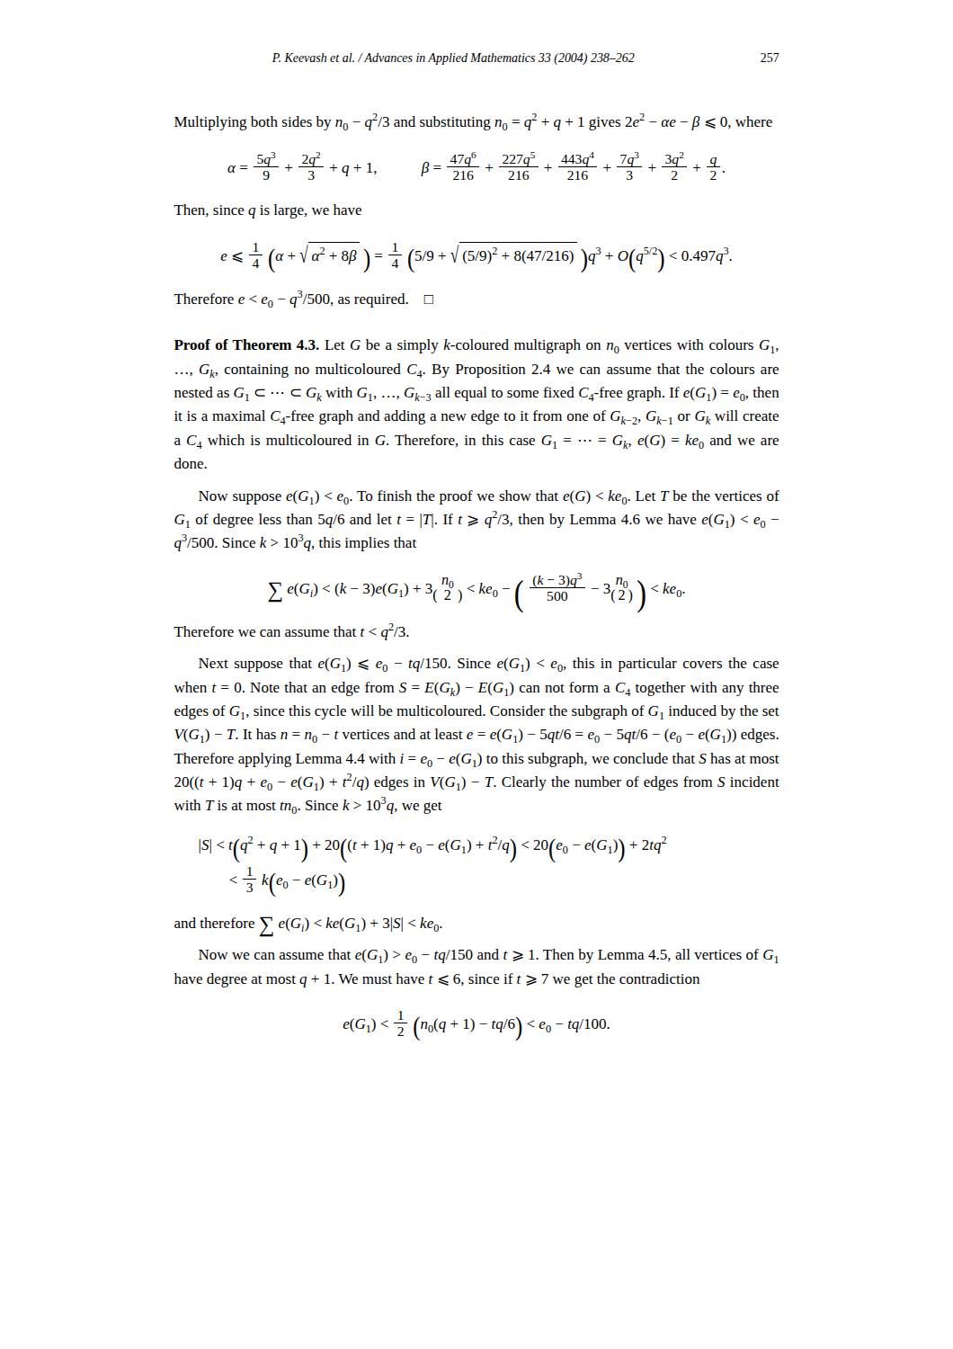P. Keevash et al. / Advances in Applied Mathematics 33 (2004) 238–262 257
Multiplying both sides by n0 − q2/3 and substituting n0 = q2 + q + 1 gives 2e2 − αe − β ⩽ 0, where
α = 5q39 + 2q23 + q + 1, β = 47q6216 + 227q5216 + 443q4216 + 7q33 + 3q22 + q 2.
Then, since q is large, we have
e ⩽ 14 (α + √α2 + 8β ) = 14 (5/9 + √(5/9)2 + 8(47/216) ) q3 + O(q5/2) < 0.497q3.
Therefore e < e0 − q3/500, as required. □
Proof of Theorem 4.3. Let G be a simply k-coloured multigraph on n0 vertices with colours G1, …, Gk, containing no multicoloured C4. By Proposition 2.4 we can assume that the colours are nested as G1 ⊂ ⋯ ⊂ Gk with G1, …, Gk−3 all equal to some fixed C4-free graph. If e(G1) = e0, then it is a maximal C4-free graph and adding a new edge to it from one of Gk−2, Gk−1 or Gk will create a C4 which is multicoloured in G. Therefore, in this case G1 = ⋯ = Gk, e(G) = ke0 and we are done.
Now suppose e(G1) < e0. To finish the proof we show that e(G) < ke0. Let T be the vertices of G1 of degree less than 5q/6 and let t = |T|. If t ⩾ q2/3, then by Lemma 4.6 we have e(G1) < e0 − q3/500. Since k > 103q, this implies that
∑ e(Gi) < (k − 3)e(G1) + 3( n02 ) < ke0 − ( (k − 3)q3500 − 3(n02) ) < ke0.
Therefore we can assume that t < q2/3.
Next suppose that e(G1) ⩽ e0 − tq/150. Since e(G1) < e0, this in particular covers the case when t = 0. Note that an edge from S = E(Gk) − E(G1) can not form a C4 together with any three edges of G1, since this cycle will be multicoloured. Consider the subgraph of G1 induced by the set V(G1) − T. It has n = n0 − t vertices and at least e = e(G1) − 5qt/6 = e0 − 5qt/6 − (e0 − e(G1)) edges. Therefore applying Lemma 4.4 with i = e0 − e(G1) to this subgraph, we conclude that S has at most 20((t + 1)q + e0 − e(G1) + t2/q) edges in V(G1) − T. Clearly the number of edges from S incident with T is at most tn0. Since k > 103q, we get
|S| < t(q2 + q + 1) + 20((t + 1)q + e0 − e(G1) + t2/q) < 20(e0 − e(G1)) + 2tq2
< 13 k(e0 − e(G1))
and therefore ∑ e(Gi) < ke(G1) + 3|S| < ke0.
Now we can assume that e(G1) > e0 − tq/150 and t ⩾ 1. Then by Lemma 4.5, all vertices of G1 have degree at most q + 1. We must have t ⩽ 6, since if t ⩾ 7 we get the contradiction
e(G1) < 12 (n0(q + 1) − tq/6) < e0 − tq/100.